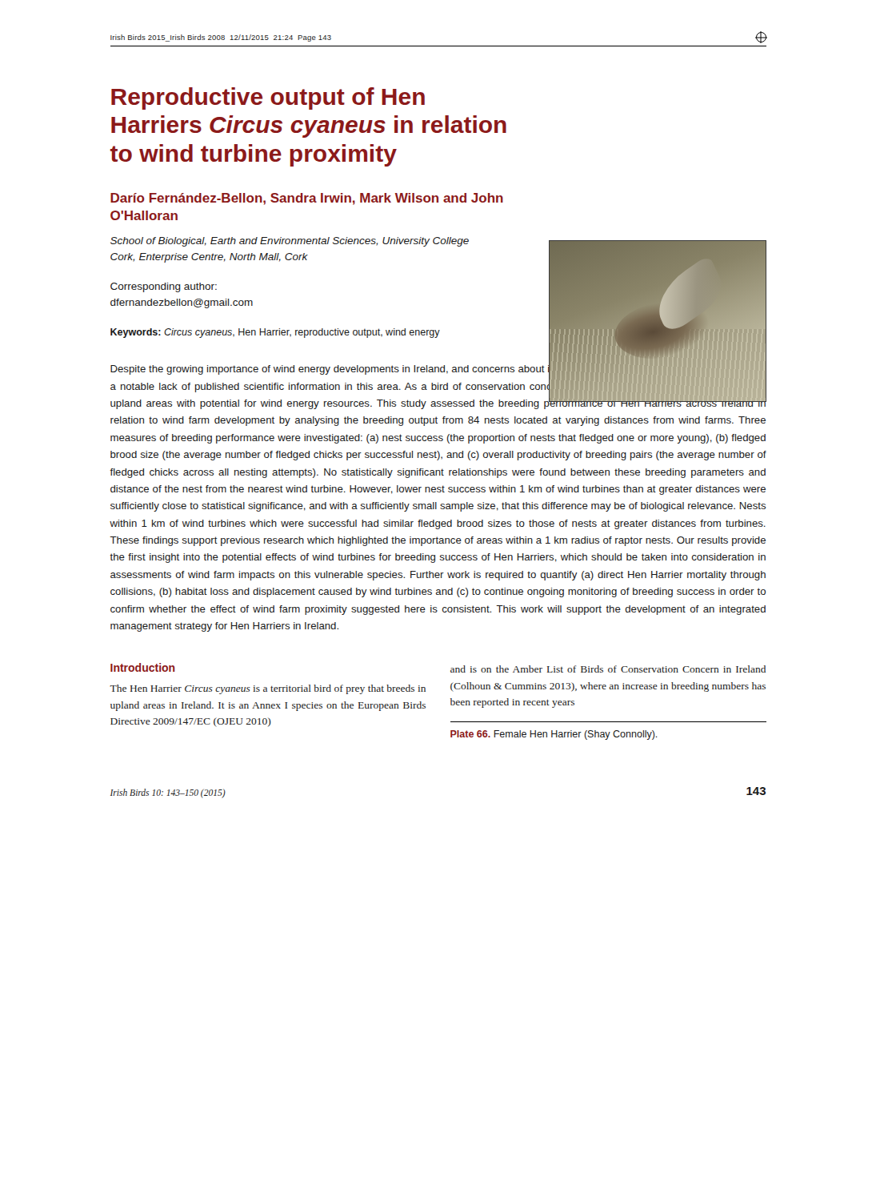Irish Birds 2015_Irish Birds 2008 12/11/2015 21:24 Page 143
Reproductive output of Hen Harriers Circus cyaneus in relation to wind turbine proximity
Darío Fernández-Bellon, Sandra Irwin, Mark Wilson and John O'Halloran
School of Biological, Earth and Environmental Sciences, University College Cork, Enterprise Centre, North Mall, Cork
Corresponding author:
dfernandezbellon@gmail.com
Keywords: Circus cyaneus, Hen Harrier, reproductive output, wind energy
Despite the growing importance of wind energy developments in Ireland, and concerns about its potential ecological impact on birds, there is a notable lack of published scientific information in this area. As a bird of conservation concern, the Hen Harrier Circus cyaneus inhabits upland areas with potential for wind energy resources. This study assessed the breeding performance of Hen Harriers across Ireland in relation to wind farm development by analysing the breeding output from 84 nests located at varying distances from wind farms. Three measures of breeding performance were investigated: (a) nest success (the proportion of nests that fledged one or more young), (b) fledged brood size (the average number of fledged chicks per successful nest), and (c) overall productivity of breeding pairs (the average number of fledged chicks across all nesting attempts). No statistically significant relationships were found between these breeding parameters and distance of the nest from the nearest wind turbine. However, lower nest success within 1 km of wind turbines than at greater distances were sufficiently close to statistical significance, and with a sufficiently small sample size, that this difference may be of biological relevance. Nests within 1 km of wind turbines which were successful had similar fledged brood sizes to those of nests at greater distances from turbines. These findings support previous research which highlighted the importance of areas within a 1 km radius of raptor nests. Our results provide the first insight into the potential effects of wind turbines for breeding success of Hen Harriers, which should be taken into consideration in assessments of wind farm impacts on this vulnerable species. Further work is required to quantify (a) direct Hen Harrier mortality through collisions, (b) habitat loss and displacement caused by wind turbines and (c) to continue ongoing monitoring of breeding success in order to confirm whether the effect of wind farm proximity suggested here is consistent. This work will support the development of an integrated management strategy for Hen Harriers in Ireland.
Introduction
The Hen Harrier Circus cyaneus is a territorial bird of prey that breeds in upland areas in Ireland. It is an Annex I species on the European Birds Directive 2009/147/EC (OJEU 2010)
and is on the Amber List of Birds of Conservation Concern in Ireland (Colhoun & Cummins 2013), where an increase in breeding numbers has been reported in recent years
Plate 66. Female Hen Harrier (Shay Connolly).
Irish Birds 10: 143–150 (2015) 143